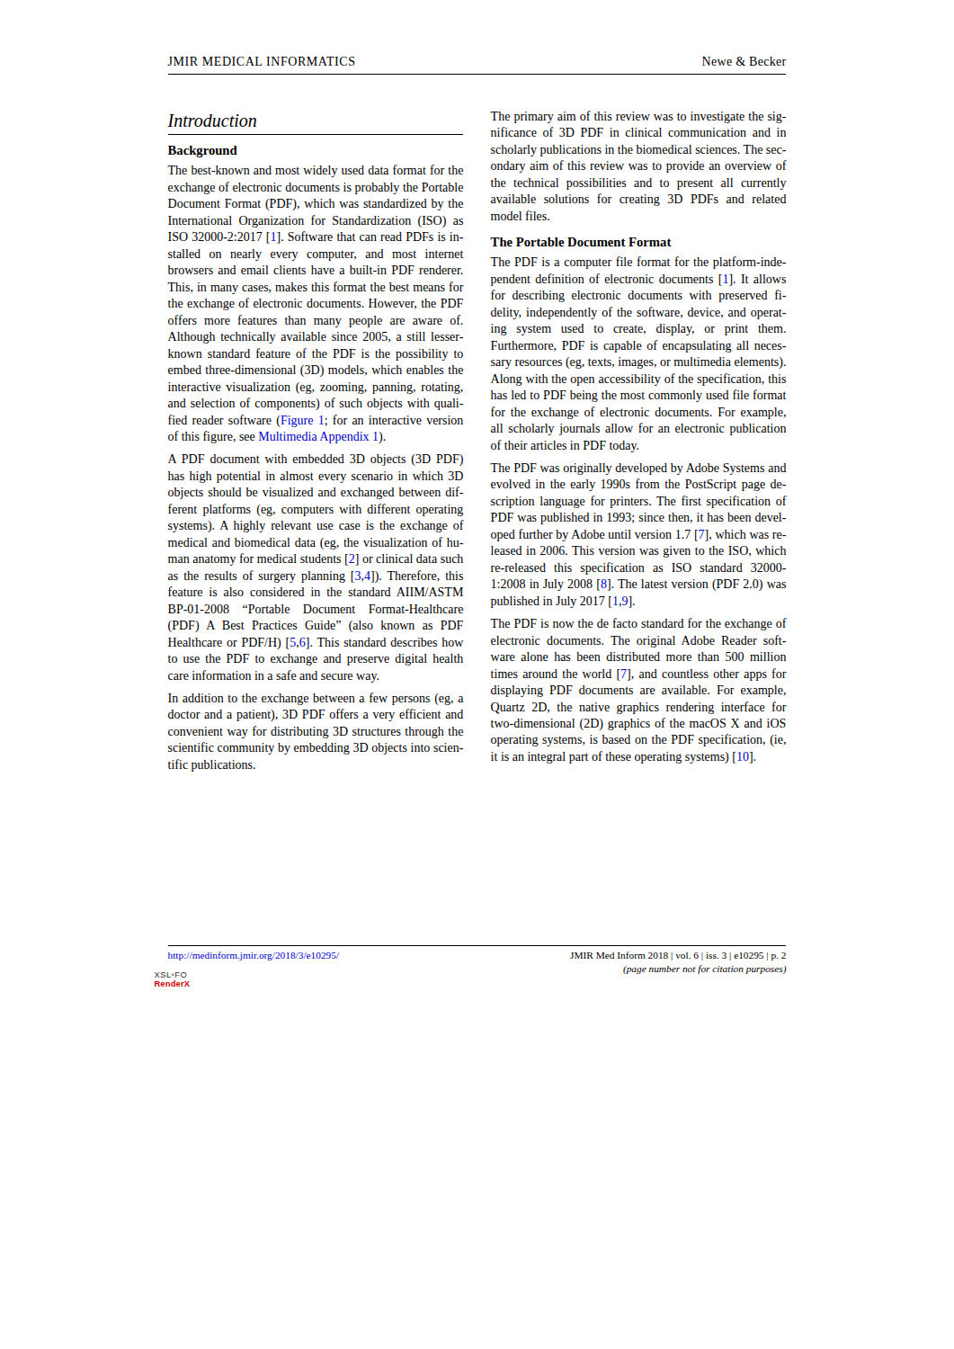JMIR Medical Informatics
Newe & Becker
Introduction
Background
The best-known and most widely used data format for the exchange of electronic documents is probably the Portable Document Format (PDF), which was standardized by the International Organization for Standardization (ISO) as ISO 32000-2:2017 [1]. Software that can read PDFs is installed on nearly every computer, and most internet browsers and email clients have a built-in PDF renderer. This, in many cases, makes this format the best means for the exchange of electronic documents. However, the PDF offers more features than many people are aware of. Although technically available since 2005, a still lesser-known standard feature of the PDF is the possibility to embed three-dimensional (3D) models, which enables the interactive visualization (eg, zooming, panning, rotating, and selection of components) of such objects with qualified reader software (Figure 1; for an interactive version of this figure, see Multimedia Appendix 1).
A PDF document with embedded 3D objects (3D PDF) has high potential in almost every scenario in which 3D objects should be visualized and exchanged between different platforms (eg, computers with different operating systems). A highly relevant use case is the exchange of medical and biomedical data (eg, the visualization of human anatomy for medical students [2] or clinical data such as the results of surgery planning [3,4]). Therefore, this feature is also considered in the standard AIIM/ASTM BP-01-2008 “Portable Document Format-Healthcare (PDF) A Best Practices Guide” (also known as PDF Healthcare or PDF/H) [5,6]. This standard describes how to use the PDF to exchange and preserve digital health care information in a safe and secure way.
In addition to the exchange between a few persons (eg, a doctor and a patient), 3D PDF offers a very efficient and convenient way for distributing 3D structures through the scientific community by embedding 3D objects into scientific publications.
The primary aim of this review was to investigate the significance of 3D PDF in clinical communication and in scholarly publications in the biomedical sciences. The secondary aim of this review was to provide an overview of the technical possibilities and to present all currently available solutions for creating 3D PDFs and related model files.
The Portable Document Format
The PDF is a computer file format for the platform-independent definition of electronic documents [1]. It allows for describing electronic documents with preserved fidelity, independently of the software, device, and operating system used to create, display, or print them. Furthermore, PDF is capable of encapsulating all necessary resources (eg, texts, images, or multimedia elements). Along with the open accessibility of the specification, this has led to PDF being the most commonly used file format for the exchange of electronic documents. For example, all scholarly journals allow for an electronic publication of their articles in PDF today.
The PDF was originally developed by Adobe Systems and evolved in the early 1990s from the PostScript page description language for printers. The first specification of PDF was published in 1993; since then, it has been developed further by Adobe until version 1.7 [7], which was released in 2006. This version was given to the ISO, which re-released this specification as ISO standard 32000-1:2008 in July 2008 [8]. The latest version (PDF 2.0) was published in July 2017 [1,9].
The PDF is now the de facto standard for the exchange of electronic documents. The original Adobe Reader software alone has been distributed more than 500 million times around the world [7], and countless other apps for displaying PDF documents are available. For example, Quartz 2D, the native graphics rendering interface for two-dimensional (2D) graphics of the macOS X and iOS operating systems, is based on the PDF specification, (ie, it is an integral part of these operating systems) [10].
http://medinform.jmir.org/2018/3/e10295/
JMIR Med Inform 2018 | vol. 6 | iss. 3 | e10295 | p. 2
(page number not for citation purposes)
XSL•FO
RenderX